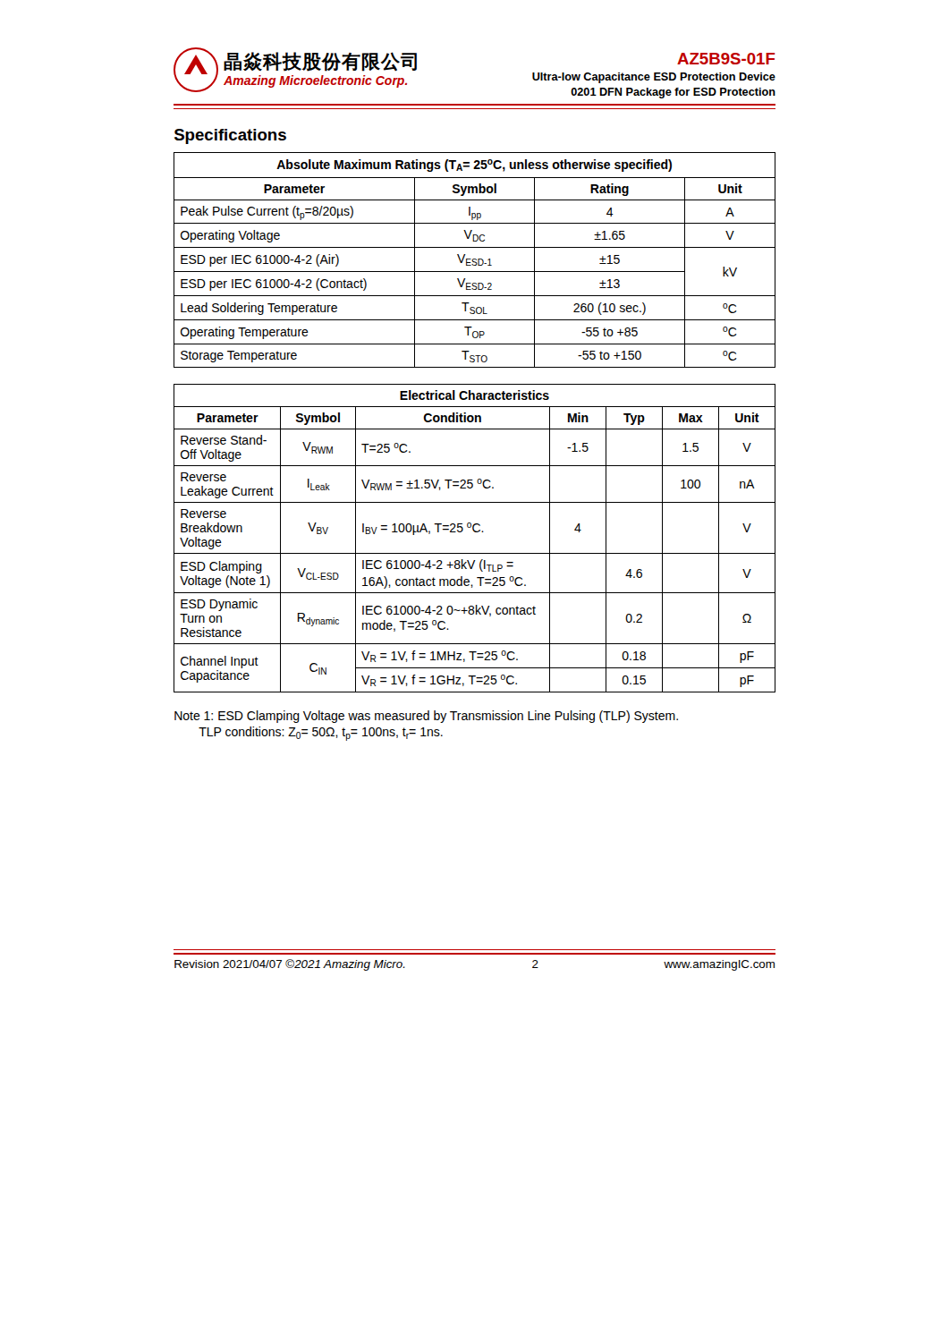晶焱科技股份有限公司
Amazing Microelectronic Corp.
AZ5B9S-01F
Ultra-low Capacitance ESD Protection Device
0201 DFN Package for ESD Protection
Specifications
| Absolute Maximum Ratings (T A = 25 o C, unless otherwise specified) |
| Parameter | Symbol | Rating | Unit |
| Peak Pulse Current (t p =8/20µs) | I pp | 4 | A |
| Operating Voltage | V DC | ±1.65 | V |
| ESD per IEC 61000-4-2 (Air) | V ESD-1 | ±15 | kV |
| ESD per IEC 61000-4-2 (Contact) | V ESD-2 | ±13 |
| Lead Soldering Temperature | T SOL | 260 (10 sec.) | o C |
| Operating Temperature | T OP | -55 to +85 | o C |
| Storage Temperature | T STO | -55 to +150 | o C |
| Electrical Characteristics |
| Parameter | Symbol | Condition | Min | Typ | Max | Unit |
| Reverse Stand-Off Voltage | V RWM | T=25 o C. | -1.5 | | 1.5 | V |
| Reverse Leakage Current | I Leak | V RWM = ±1.5V, T=25 o C. | | | 100 | nA |
| Reverse Breakdown Voltage | V BV | I BV = 100µA, T=25 o C. | 4 | | | V |
| ESD Clamping Voltage (Note 1) | V CL-ESD | IEC 61000-4-2 +8kV (I TLP = 16A), contact mode, T=25 o C. | | 4.6 | | V |
| ESD Dynamic Turn on Resistance | R dynamic | IEC 61000-4-2 0~+8kV, contact mode, T=25 o C. | | 0.2 | | Ω |
| Channel Input Capacitance | C IN | V R = 1V, f = 1MHz, T=25 o C. | | 0.18 | | pF |
| V R = 1V, f = 1GHz, T=25 o C. | | 0.15 | | pF |
Note 1: ESD Clamping Voltage was measured by Transmission Line Pulsing (TLP) System.
TLP conditions: Z0= 50Ω, tp= 100ns, tr= 1ns.
Revision 2021/04/07 ©2021 Amazing Micro.
2
www.amazingIC.com